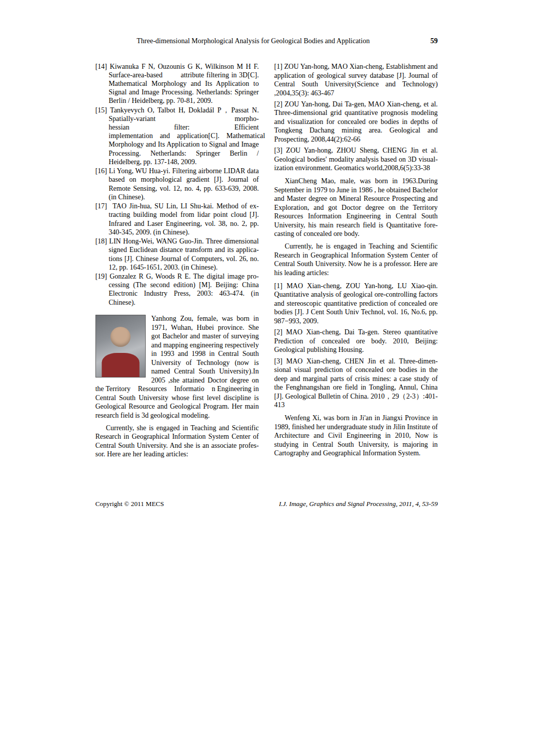Three-dimensional Morphological Analysis for Geological Bodies and Application
59
[14] Kiwanuka F N, Ouzounis G K, Wilkinson M H F. Surface-area-based attribute filtering in 3D[C]. Mathematical Morphology and Its Application to Signal and Image Processing. Netherlands: Springer Berlin / Heidelberg, pp. 70-81, 2009.
[15] Tankyevych O, Talbot H, Dokladál P，Passat N. Spatially-variant morpho-hessian filter: Efficient implementation and application[C]. Mathematical Morphology and Its Application to Signal and Image Processing. Netherlands: Springer Berlin / Heidelberg, pp. 137-148, 2009.
[16] Li Yong, WU Hua-yi. Filtering airborne LIDAR data based on morphological gradient [J]. Journal of Remote Sensing, vol. 12, no. 4, pp. 633-639, 2008. (in Chinese).
[17] TAO Jin-hua, SU Lin, LI Shu-kai. Method of extracting building model from lidar point cloud [J]. Infrared and Laser Engineering, vol. 38, no. 2, pp. 340-345, 2009. (in Chinese).
[18] LIN Hong-Wei, WANG Guo-Jin. Three dimensional signed Euclidean distance transform and its applications [J]. Chinese Journal of Computers, vol. 26, no. 12, pp. 1645-1651, 2003. (in Chinese).
[19] Gonzalez R G, Woods R E. The digital image processing (The second edition) [M]. Beijing: China Electronic Industry Press, 2003: 463-474. (in Chinese).
Yanhong Zou, female, was born in 1971, Wuhan, Hubei province. She got Bachelor and master of surveying and mapping engineering respectively in 1993 and 1998 in Central South University of Technology (now is named Central South University).In 2005 ,she attained Doctor degree on the Territory Resources Informatio n Engineering in Central South University whose first level discipline is Geological Resource and Geological Program. Her main research field is 3d geological modeling.
Currently, she is engaged in Teaching and Scientific Research in Geographical Information System Center of Central South University. And she is an associate professor. Here are her leading articles:
[1] ZOU Yan-hong, MAO Xian-cheng, Establishment and application of geological survey database [J]. Journal of Central South University(Science and Technology) ,2004,35(3): 463-467
[2] ZOU Yan-hong, Dai Ta-gen, MAO Xian-cheng, et al. Three-dimensional grid quantitative prognosis modeling and visualization for concealed ore bodies in depths of Tongkeng Dachang mining area. Geological and Prospecting, 2008,44(2):62-66
[3] ZOU Yan-hong, ZHOU Sheng, CHENG Jin et al. Geological bodies' modality analysis based on 3D visualization environment. Geomatics world,2008,6(5):33-38
XianCheng Mao, male, was born in 1963.During September in 1979 to June in 1986 , he obtained Bachelor and Master degree on Mineral Resource Prospecting and Exploration, and got Doctor degree on the Territory Resources Information Engineering in Central South University, his main research field is Quantitative forecasting of concealed ore body.
Currently, he is engaged in Teaching and Scientific Research in Geographical Information System Center of Central South University. Now he is a professor. Here are his leading articles:
[1] MAO Xian-cheng, ZOU Yan-hong, LU Xiao-qin. Quantitative analysis of geological ore-controlling factors and stereoscopic quantitative prediction of concealed ore bodies [J]. J Cent South Univ Technol, vol. 16, No.6, pp. 987−993, 2009.
[2] MAO Xian-cheng, Dai Ta-gen. Stereo quantitative Prediction of concealed ore body. 2010, Beijing: Geological publishing Housing.
[3] MAO Xian-cheng, CHEN Jin et al. Three-dimensional visual prediction of concealed ore bodies in the deep and marginal parts of crisis mines: a case study of the Fenghnangshan ore field in Tongling, Annul, China [J]. Geological Bulletin of China. 2010，29（2-3）:401-413
Wenfeng Xi, was born in Ji'an in Jiangxi Province in 1989, finished her undergraduate study in Jilin Institute of Architecture and Civil Engineering in 2010, Now is studying in Central South University, is majoring in Cartography and Geographical Information System.
Copyright © 2011 MECS
I.J. Image, Graphics and Signal Processing, 2011, 4, 53-59